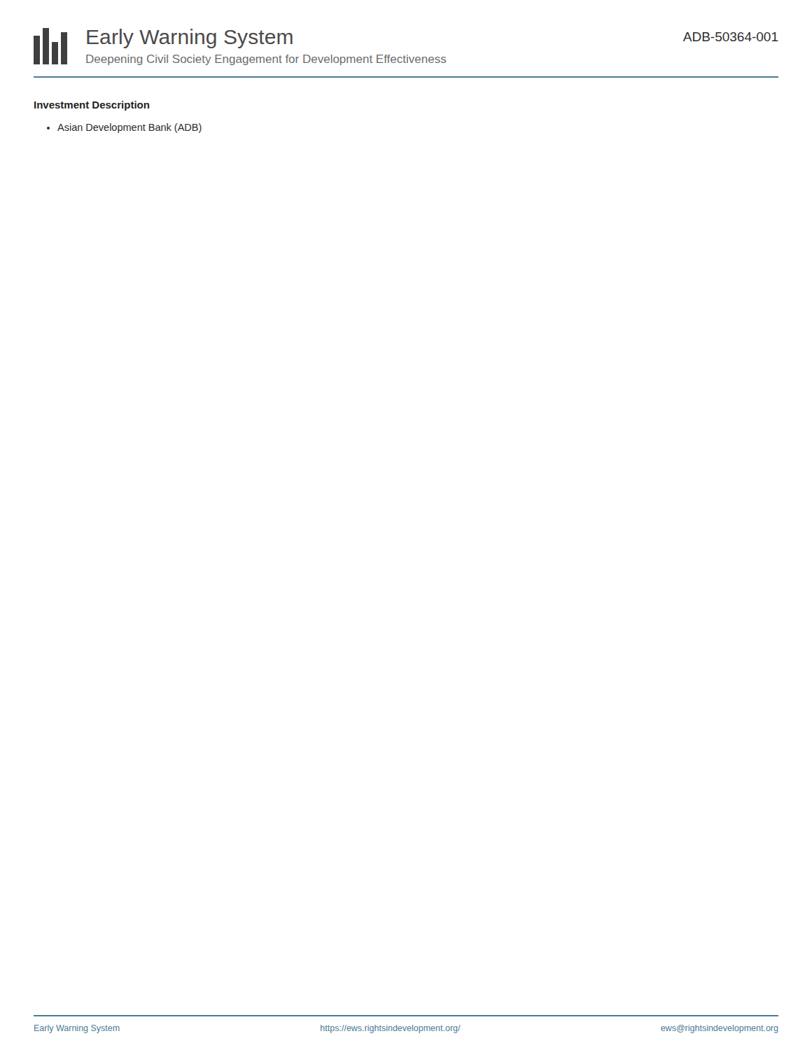Early Warning System
Deepening Civil Society Engagement for Development Effectiveness
ADB-50364-001
Investment Description
Asian Development Bank (ADB)
Early Warning System
https://ews.rightsindevelopment.org/
ews@rightsindevelopment.org